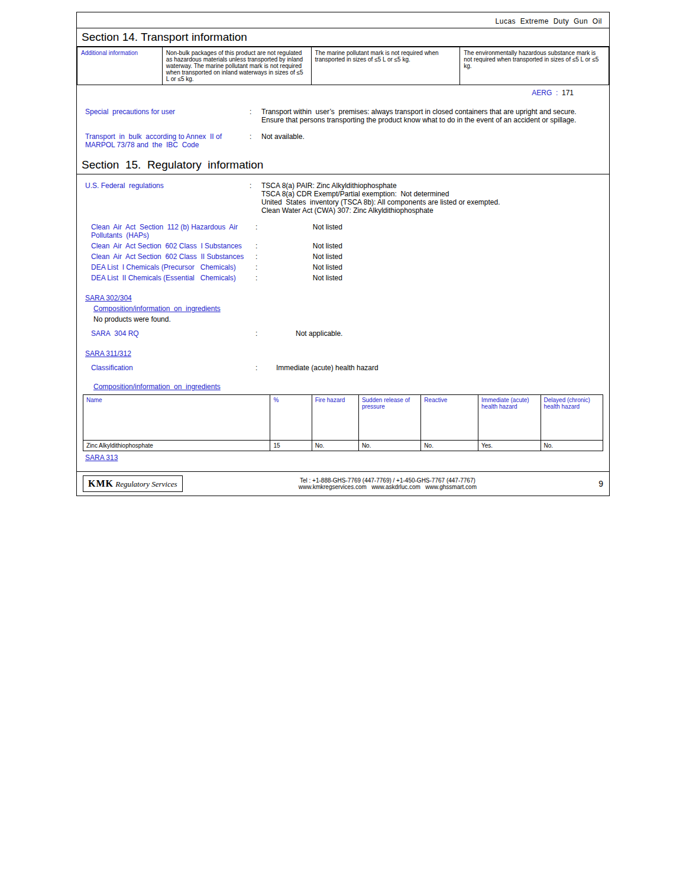Lucas Extreme Duty Gun Oil
Section 14. Transport information
| Additional information | Non-bulk packages of this product are not regulated as hazardous materials unless transported by inland waterway. The marine pollutant mark is not required when transported on inland waterways in sizes of ≤5 L or ≤5 kg. | The marine pollutant mark is not required when transported in sizes of ≤5 L or ≤5 kg. | The environmentally hazardous substance mark is not required when transported in sizes of ≤5 L or ≤5 kg. |
AERG : 171
| Special precautions for user | : | Transport within user’s premises: always transport in closed containers that are upright and secure. Ensure that persons transporting the product know what to do in the event of an accident or spillage. |
| Transport in bulk according to Annex II of MARPOL 73/78 and the IBC Code | : | Not available. |
Section 15. Regulatory information
| U.S. Federal regulations | : | TSCA 8(a) PAIR: Zinc Alkyldithiophosphate TSCA 8(a) CDR Exempt/Partial exemption: Not determined United States inventory (TSCA 8b): All components are listed or exempted. Clean Water Act (CWA) 307: Zinc Alkyldithiophosphate |
| Clean Air Act Section 112 (b) Hazardous Air Pollutants (HAPs) | : | Not listed |
| Clean Air Act Section 602 Class I Substances | : | Not listed |
| Clean Air Act Section 602 Class II Substances | : | Not listed |
| DEA List I Chemicals (Precursor Chemicals) | : | Not listed |
| DEA List II Chemicals (Essential Chemicals) | : | Not listed |
SARA 302/304
Composition/information on ingredients
No products were found.
| SARA 304 RQ | : | Not applicable. |
SARA 311/312
| Classification | : | Immediate (acute) health hazard |
Composition/information on ingredients
| Name | % | Fire hazard | Sudden release of pressure | Reactive | Immediate (acute) health hazard | Delayed (chronic) health hazard |
| --- | --- | --- | --- | --- | --- | --- |
| Zinc Alkyldithiophosphate | 15 | No. | No. | No. | Yes. | No. |
SARA 313
KMK Regulatory Services
Tel : +1-888-GHS-7769 (447-7769) / +1-450-GHS-7767 (447-7767)
www.kmkregservices.com www.askdrluc.com www.ghssmart.com
9